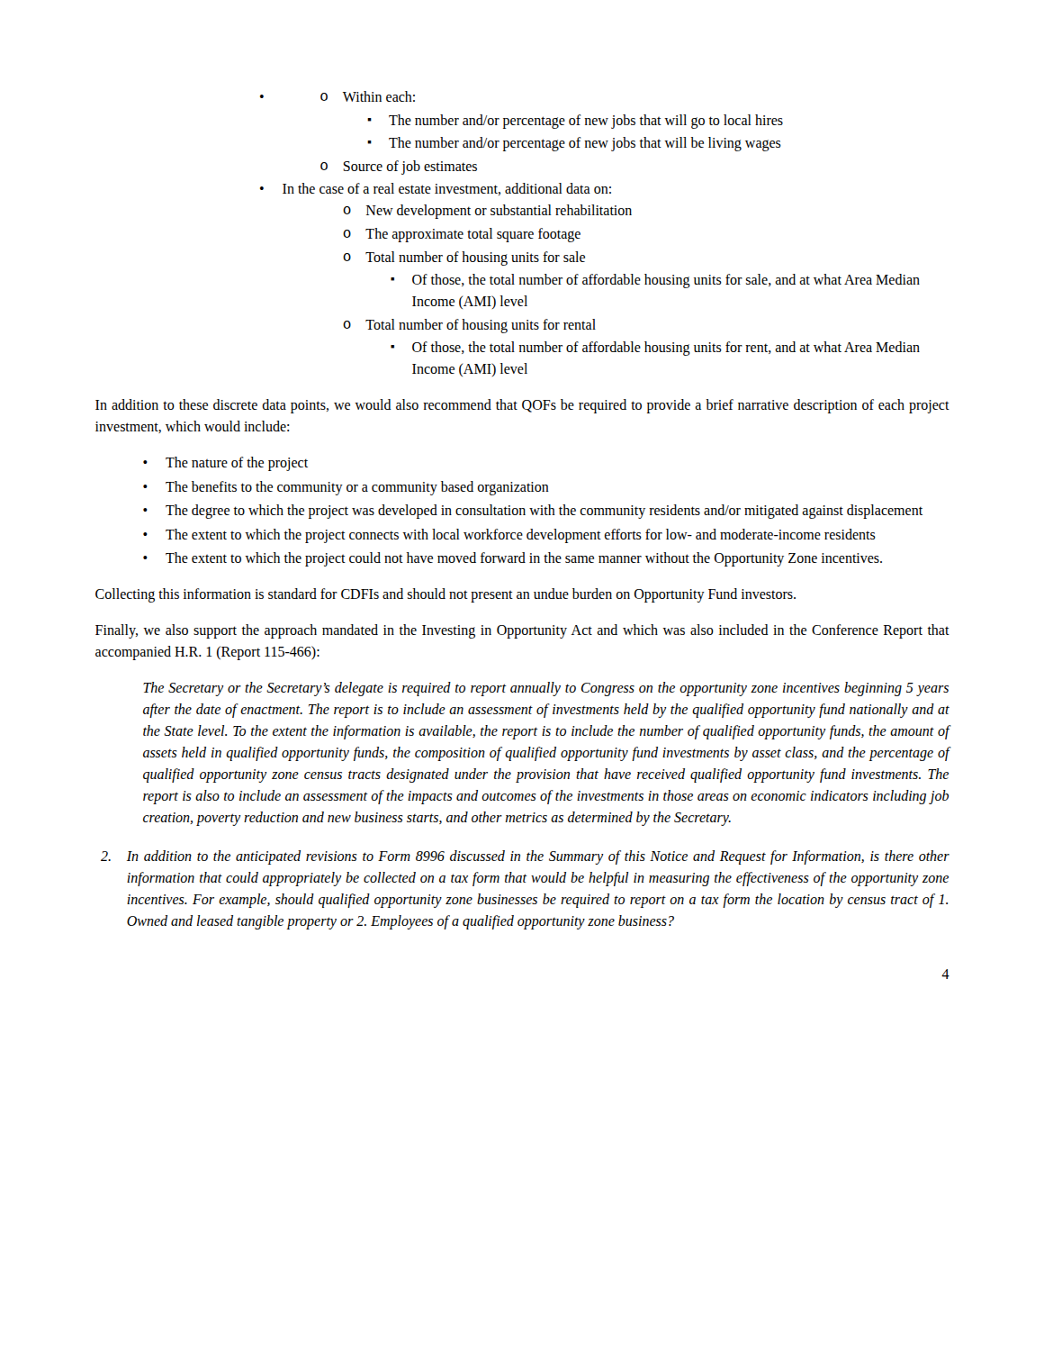Within each:
The number and/or percentage of new jobs that will go to local hires
The number and/or percentage of new jobs that will be living wages
Source of job estimates
In the case of a real estate investment, additional data on:
New development or substantial rehabilitation
The approximate total square footage
Total number of housing units for sale
Of those, the total number of affordable housing units for sale, and at what Area Median Income (AMI) level
Total number of housing units for rental
Of those, the total number of affordable housing units for rent, and at what Area Median Income (AMI) level
In addition to these discrete data points, we would also recommend that QOFs be required to provide a brief narrative description of each project investment, which would include:
The nature of the project
The benefits to the community or a community based organization
The degree to which the project was developed in consultation with the community residents and/or mitigated against displacement
The extent to which the project connects with local workforce development efforts for low- and moderate-income residents
The extent to which the project could not have moved forward in the same manner without the Opportunity Zone incentives.
Collecting this information is standard for CDFIs and should not present an undue burden on Opportunity Fund investors.
Finally, we also support the approach mandated in the Investing in Opportunity Act and which was also included in the Conference Report that accompanied H.R. 1 (Report 115-466):
The Secretary or the Secretary’s delegate is required to report annually to Congress on the opportunity zone incentives beginning 5 years after the date of enactment. The report is to include an assessment of investments held by the qualified opportunity fund nationally and at the State level. To the extent the information is available, the report is to include the number of qualified opportunity funds, the amount of assets held in qualified opportunity funds, the composition of qualified opportunity fund investments by asset class, and the percentage of qualified opportunity zone census tracts designated under the provision that have received qualified opportunity fund investments. The report is also to include an assessment of the impacts and outcomes of the investments in those areas on economic indicators including job creation, poverty reduction and new business starts, and other metrics as determined by the Secretary.
In addition to the anticipated revisions to Form 8996 discussed in the Summary of this Notice and Request for Information, is there other information that could appropriately be collected on a tax form that would be helpful in measuring the effectiveness of the opportunity zone incentives. For example, should qualified opportunity zone businesses be required to report on a tax form the location by census tract of 1. Owned and leased tangible property or 2. Employees of a qualified opportunity zone business?
4